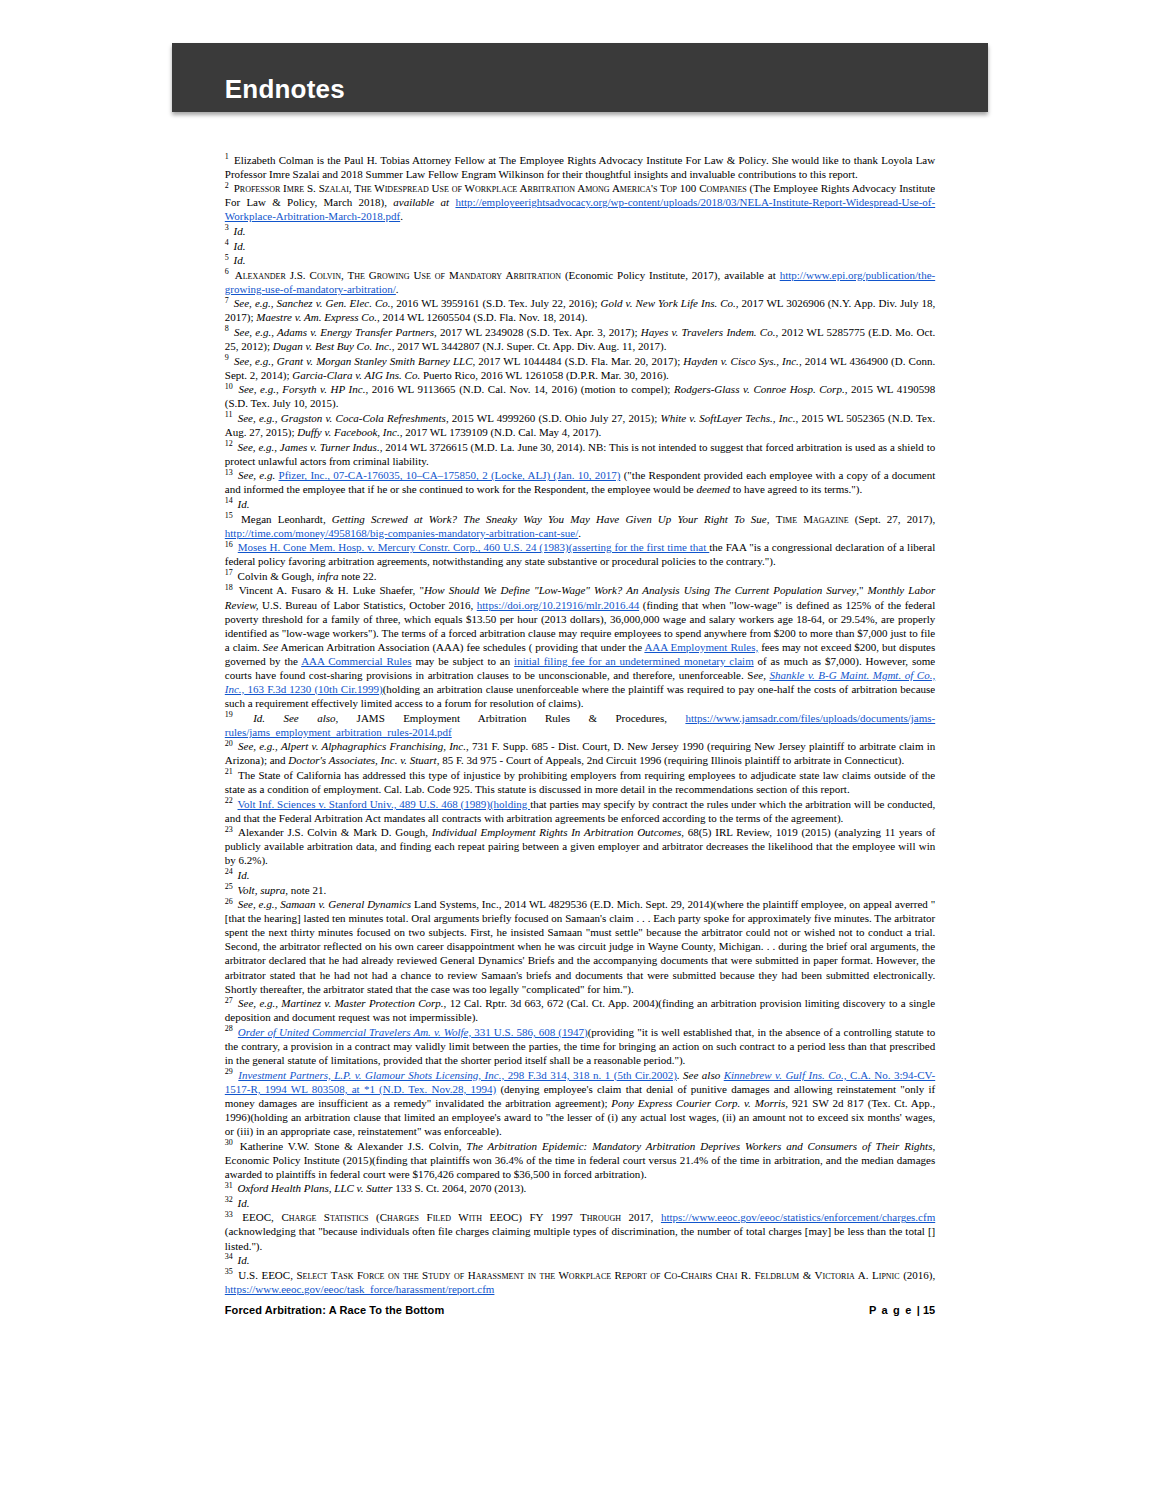Endnotes
Elizabeth Colman is the Paul H. Tobias Attorney Fellow at The Employee Rights Advocacy Institute For Law & Policy. She would like to thank Loyola Law Professor Imre Szalai and 2018 Summer Law Fellow Engram Wilkinson for their thoughtful insights and invaluable contributions to this report.
Professor Imre S. Szalai, The Widespread Use of Workplace Arbitration Among America's Top 100 Companies (The Employee Rights Advocacy Institute For Law & Policy, March 2018), available at http://employeerightsadvocacy.org/wp-content/uploads/2018/03/NELA-Institute-Report-Widespread-Use-of-Workplace-Arbitration-March-2018.pdf.
Id.
Id.
Id.
Alexander J.S. Colvin, The Growing Use of Mandatory Arbitration (Economic Policy Institute, 2017), available at http://www.epi.org/publication/the-growing-use-of-mandatory-arbitration/.
See, e.g., Sanchez v. Gen. Elec. Co., 2016 WL 3959161 (S.D. Tex. July 22, 2016); Gold v. New York Life Ins. Co., 2017 WL 3026906 (N.Y. App. Div. July 18, 2017); Maestre v. Am. Express Co., 2014 WL 12605504 (S.D. Fla. Nov. 18, 2014).
See, e.g., Adams v. Energy Transfer Partners, 2017 WL 2349028 (S.D. Tex. Apr. 3, 2017); Hayes v. Travelers Indem. Co., 2012 WL 5285775 (E.D. Mo. Oct. 25, 2012); Dugan v. Best Buy Co. Inc., 2017 WL 3442807 (N.J. Super. Ct. App. Div. Aug. 11, 2017).
See, e.g., Grant v. Morgan Stanley Smith Barney LLC, 2017 WL 1044484 (S.D. Fla. Mar. 20, 2017); Hayden v. Cisco Sys., Inc., 2014 WL 4364900 (D. Conn. Sept. 2, 2014); Garcia-Clara v. AIG Ins. Co. Puerto Rico, 2016 WL 1261058 (D.P.R. Mar. 30, 2016).
See, e.g., Forsyth v. HP Inc., 2016 WL 9113665 (N.D. Cal. Nov. 14, 2016) (motion to compel); Rodgers-Glass v. Conroe Hosp. Corp., 2015 WL 4190598 (S.D. Tex. July 10, 2015).
See, e.g., Gragston v. Coca-Cola Refreshments, 2015 WL 4999260 (S.D. Ohio July 27, 2015); White v. SoftLayer Techs., Inc., 2015 WL 5052365 (N.D. Tex. Aug. 27, 2015); Duffy v. Facebook, Inc., 2017 WL 1739109 (N.D. Cal. May 4, 2017).
See, e.g., James v. Turner Indus., 2014 WL 3726615 (M.D. La. June 30, 2014). NB: This is not intended to suggest that forced arbitration is used as a shield to protect unlawful actors from criminal liability.
See, e.g. Pfizer, Inc., 07-CA-176035, 10–CA–175850, 2 (Locke, ALJ) (Jan. 10, 2017) ("the Respondent provided each employee with a copy of a document and informed the employee that if he or she continued to work for the Respondent, the employee would be deemed to have agreed to its terms.").
Id.
Megan Leonhardt, Getting Screwed at Work? The Sneaky Way You May Have Given Up Your Right To Sue, Time Magazine (Sept. 27, 2017), http://time.com/money/4958168/big-companies-mandatory-arbitration-cant-sue/.
Moses H. Cone Mem. Hosp. v. Mercury Constr. Corp., 460 U.S. 24 (1983)(asserting for the first time that the FAA "is a congressional declaration of a liberal federal policy favoring arbitration agreements, notwithstanding any state substantive or procedural policies to the contrary.").
Colvin & Gough, infra note 22.
Vincent A. Fusaro & H. Luke Shaefer, "How Should We Define "Low-Wage" Work? An Analysis Using The Current Population Survey," Monthly Labor Review, U.S. Bureau of Labor Statistics, October 2016, https://doi.org/10.21916/mlr.2016.44 (finding that when "low-wage" is defined as 125% of the federal poverty threshold for a family of three, which equals $13.50 per hour (2013 dollars), 36,000,000 wage and salary workers age 18-64, or 29.54%, are properly identified as "low-wage workers"). The terms of a forced arbitration clause may require employees to spend anywhere from $200 to more than $7,000 just to file a claim. See American Arbitration Association (AAA) fee schedules ( providing that under the AAA Employment Rules, fees may not exceed $200, but disputes governed by the AAA Commercial Rules may be subject to an initial filing fee for an undetermined monetary claim of as much as $7,000). However, some courts have found cost-sharing provisions in arbitration clauses to be unconscionable, and therefore, unenforceable. See, Shankle v. B-G Maint. Mgmt. of Co., Inc., 163 F.3d 1230 (10th Cir.1999)(holding an arbitration clause unenforceable where the plaintiff was required to pay one-half the costs of arbitration because such a requirement effectively limited access to a forum for resolution of claims).
Id. See also, JAMS Employment Arbitration Rules & Procedures, https://www.jamsadr.com/files/uploads/documents/jams-rules/jams_employment_arbitration_rules-2014.pdf
See, e.g., Alpert v. Alphagraphics Franchising, Inc., 731 F. Supp. 685 - Dist. Court, D. New Jersey 1990 (requiring New Jersey plaintiff to arbitrate claim in Arizona); and Doctor's Associates, Inc. v. Stuart, 85 F. 3d 975 - Court of Appeals, 2nd Circuit 1996 (requiring Illinois plaintiff to arbitrate in Connecticut).
The State of California has addressed this type of injustice by prohibiting employers from requiring employees to adjudicate state law claims outside of the state as a condition of employment. Cal. Lab. Code 925. This statute is discussed in more detail in the recommendations section of this report.
Volt Inf. Sciences v. Stanford Univ., 489 U.S. 468 (1989)(holding that parties may specify by contract the rules under which the arbitration will be conducted, and that the Federal Arbitration Act mandates all contracts with arbitration agreements be enforced according to the terms of the agreement).
Alexander J.S. Colvin & Mark D. Gough, Individual Employment Rights In Arbitration Outcomes, 68(5) IRL Review, 1019 (2015) (analyzing 11 years of publicly available arbitration data, and finding each repeat pairing between a given employer and arbitrator decreases the likelihood that the employee will win by 6.2%).
Id.
Volt, supra, note 21.
See, e.g., Samaan v. General Dynamics Land Systems, Inc., 2014 WL 4829536 (E.D. Mich. Sept. 29, 2014)(where the plaintiff employee, on appeal averred "[that the hearing] lasted ten minutes total. Oral arguments briefly focused on Samaan's claim . . . Each party spoke for approximately five minutes. The arbitrator spent the next thirty minutes focused on two subjects. First, he insisted Samaan "must settle" because the arbitrator could not or wished not to conduct a trial. Second, the arbitrator reflected on his own career disappointment when he was circuit judge in Wayne County, Michigan. . . during the brief oral arguments, the arbitrator declared that he had already reviewed General Dynamics' Briefs and the accompanying documents that were submitted in paper format. However, the arbitrator stated that he had not had a chance to review Samaan's briefs and documents that were submitted because they had been submitted electronically. Shortly thereafter, the arbitrator stated that the case was too legally "complicated" for him.").
See, e.g., Martinez v. Master Protection Corp., 12 Cal. Rptr. 3d 663, 672 (Cal. Ct. App. 2004)(finding an arbitration provision limiting discovery to a single deposition and document request was not impermissible).
Order of United Commercial Travelers Am. v. Wolfe, 331 U.S. 586, 608 (1947)(providing "it is well established that, in the absence of a controlling statute to the contrary, a provision in a contract may validly limit between the parties, the time for bringing an action on such contract to a period less than that prescribed in the general statute of limitations, provided that the shorter period itself shall be a reasonable period.").
Investment Partners, L.P. v. Glamour Shots Licensing, Inc., 298 F.3d 314, 318 n. 1 (5th Cir.2002). See also Kinnebrew v. Gulf Ins. Co., C.A. No. 3:94-CV-1517-R, 1994 WL 803508, at *1 (N.D. Tex. Nov.28, 1994) (denying employee's claim that denial of punitive damages and allowing reinstatement "only if money damages are insufficient as a remedy" invalidated the arbitration agreement); Pony Express Courier Corp. v. Morris, 921 SW 2d 817 (Tex. Ct. App., 1996)(holding an arbitration clause that limited an employee's award to "the lesser of (i) any actual lost wages, (ii) an amount not to exceed six months' wages, or (iii) in an appropriate case, reinstatement" was enforceable).
Katherine V.W. Stone & Alexander J.S. Colvin, The Arbitration Epidemic: Mandatory Arbitration Deprives Workers and Consumers of Their Rights, Economic Policy Institute (2015)(finding that plaintiffs won 36.4% of the time in federal court versus 21.4% of the time in arbitration, and the median damages awarded to plaintiffs in federal court were $176,426 compared to $36,500 in forced arbitration).
Oxford Health Plans, LLC v. Sutter 133 S. Ct. 2064, 2070 (2013).
Id.
EEOC, Charge Statistics (Charges Filed With EEOC) FY 1997 Through 2017, https://www.eeoc.gov/eeoc/statistics/enforcement/charges.cfm (acknowledging that "because individuals often file charges claiming multiple types of discrimination, the number of total charges [may] be less than the total [] listed.").
Id.
U.S. EEOC, Select Task Force on the Study of Harassment in the Workplace Report of Co-Chairs Chai R. Feldblum & Victoria A. Lipnic (2016), https://www.eeoc.gov/eeoc/task_force/harassment/report.cfm
Forced Arbitration: A Race To the Bottom
P a g e | 15